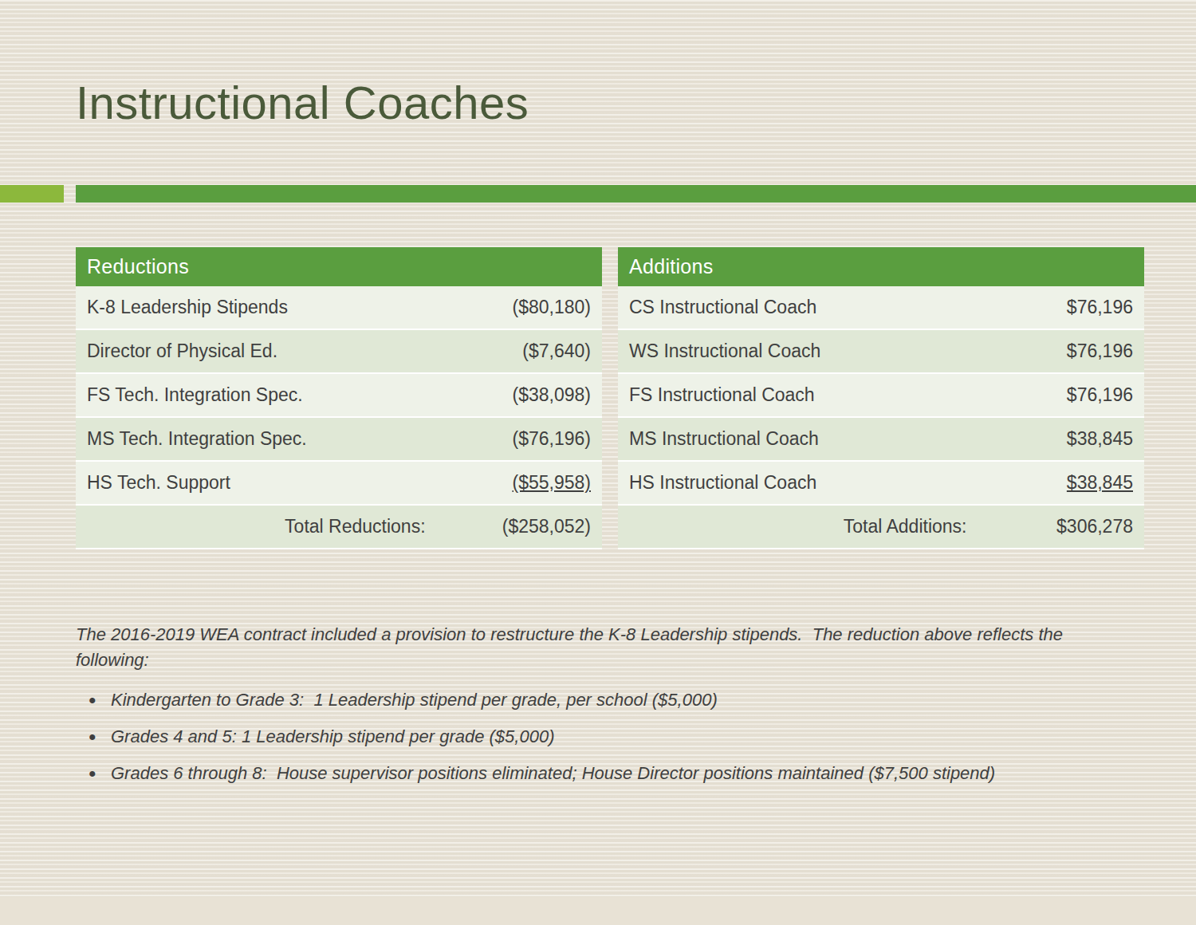Instructional Coaches
| Reductions |
| --- |
| K-8 Leadership Stipends | ($80,180) |
| Director of Physical Ed. | ($7,640) |
| FS Tech. Integration Spec. | ($38,098) |
| MS Tech. Integration Spec. | ($76,196) |
| HS Tech. Support | ($55,958) |
| Total Reductions: | ($258,052) |
| Additions |
| --- |
| CS Instructional Coach | $76,196 |
| WS Instructional Coach | $76,196 |
| FS Instructional Coach | $76,196 |
| MS Instructional Coach | $38,845 |
| HS Instructional Coach | $38,845 |
| Total Additions: | $306,278 |
The 2016-2019 WEA contract included a provision to restructure the K-8 Leadership stipends. The reduction above reflects the following:
Kindergarten to Grade 3: 1 Leadership stipend per grade, per school ($5,000)
Grades 4 and 5: 1 Leadership stipend per grade ($5,000)
Grades 6 through 8: House supervisor positions eliminated; House Director positions maintained ($7,500 stipend)